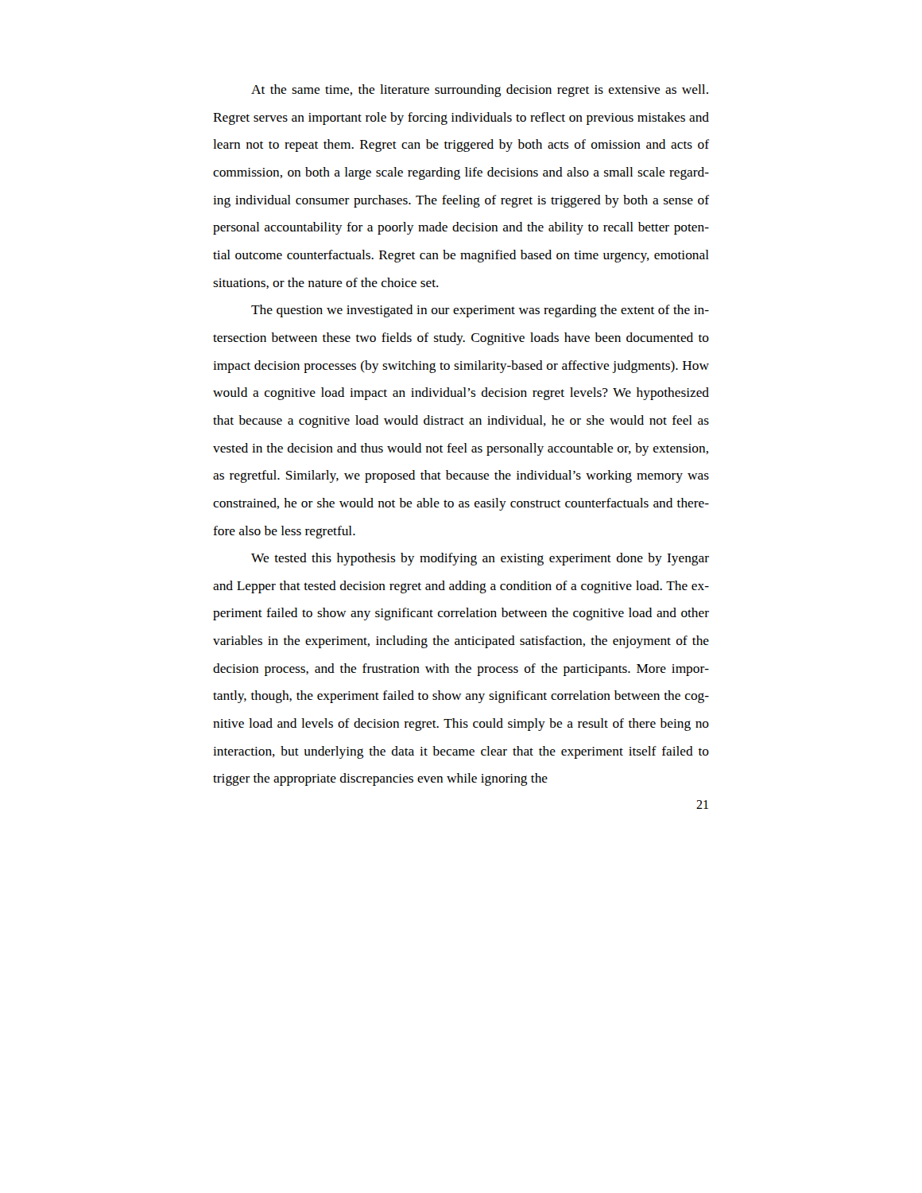At the same time, the literature surrounding decision regret is extensive as well. Regret serves an important role by forcing individuals to reflect on previous mistakes and learn not to repeat them. Regret can be triggered by both acts of omission and acts of commission, on both a large scale regarding life decisions and also a small scale regarding individual consumer purchases. The feeling of regret is triggered by both a sense of personal accountability for a poorly made decision and the ability to recall better potential outcome counterfactuals. Regret can be magnified based on time urgency, emotional situations, or the nature of the choice set.
The question we investigated in our experiment was regarding the extent of the intersection between these two fields of study. Cognitive loads have been documented to impact decision processes (by switching to similarity-based or affective judgments). How would a cognitive load impact an individual’s decision regret levels? We hypothesized that because a cognitive load would distract an individual, he or she would not feel as vested in the decision and thus would not feel as personally accountable or, by extension, as regretful. Similarly, we proposed that because the individual’s working memory was constrained, he or she would not be able to as easily construct counterfactuals and therefore also be less regretful.
We tested this hypothesis by modifying an existing experiment done by Iyengar and Lepper that tested decision regret and adding a condition of a cognitive load. The experiment failed to show any significant correlation between the cognitive load and other variables in the experiment, including the anticipated satisfaction, the enjoyment of the decision process, and the frustration with the process of the participants. More importantly, though, the experiment failed to show any significant correlation between the cognitive load and levels of decision regret. This could simply be a result of there being no interaction, but underlying the data it became clear that the experiment itself failed to trigger the appropriate discrepancies even while ignoring the
21